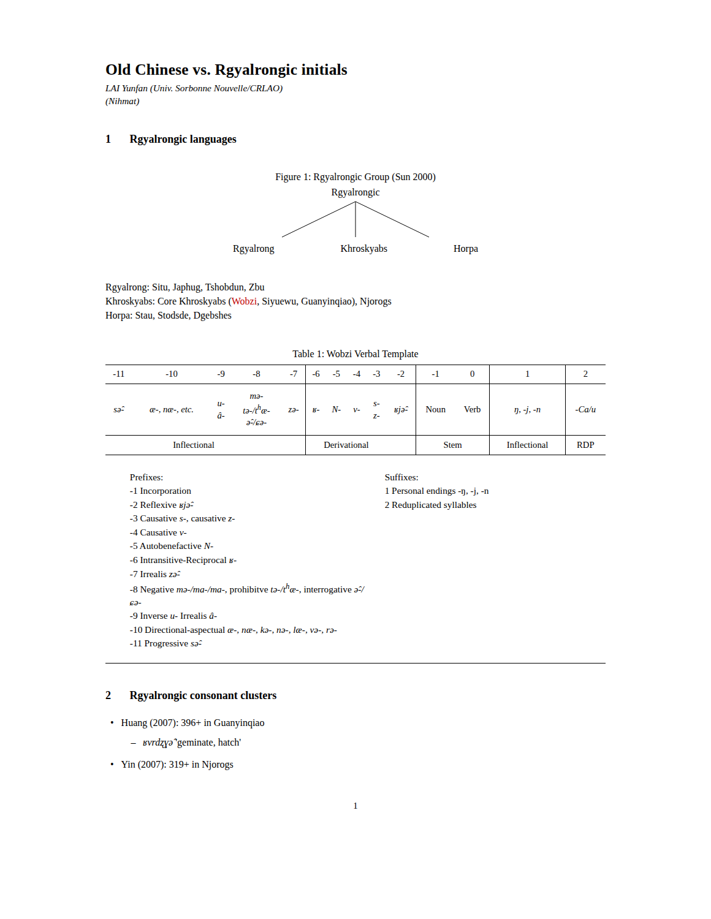Old Chinese vs. Rgyalrongic initials
LAI Yunfan (Univ. Sorbonne Nouvelle/CRLAO)
(Nihmat)
1 Rgyalrongic languages
Figure 1: Rgyalrongic Group (Sun 2000)
Rgyalrongic
Rgyalrong Khroskyabs Horpa
Rgyalrong: Situ, Japhug, Tshobdun, Zbu
Khroskyabs: Core Khroskyabs (Wobzi, Siyuewu, Guanyinqiao), Njorogs
Horpa: Stau, Stodsde, Dgebshes
Table 1: Wobzi Verbal Template
| -11 | -10 | -9 | -8 | -7 | -6 | -5 | -4 | -3 | -2 | -1 | 0 | 1 | 2 |
| --- | --- | --- | --- | --- | --- | --- | --- | --- | --- | --- | --- | --- | --- |
| sə̂- | æ-, næ-, etc. | u- â- | mə- tə-/t h æ- ə̂-/ɕə- | zə- | ʁ- | N- | v- | s- z- | ʁjə̂- | Noun | Verb | ŋ, -j, -n | -C a/u |
| Inflectional | | Derivational | | Stem | Inflectional | RDP |
Prefixes:
-1 Incorporation
-2 Reflexive ʁjə̂-
-3 Causative s-, causative z-
-4 Causative v-
-5 Autobenefactive N-
-6 Intransitive-Reciprocal ʁ-
-7 Irrealis zə̂-
-8 Negative mə-/ma-/ma-, prohibitve tə-/thæ-, interrogative ə̂-/ɕə-
-9 Inverse u- Irrealis â-
-10 Directional-aspectual æ-, næ-, kə-, nə-, læ-, və-, rə-
-11 Progressive sə̂-
Suffixes:
1 Personal endings -ŋ, -j, -n
2 Reduplicated syllables
2 Rgyalrongic consonant clusters
Huang (2007): 396+ in Guanyinqiao
ʁvrdʐɣə̂ 'geminate, hatch'
Yin (2007): 319+ in Njorogs
1